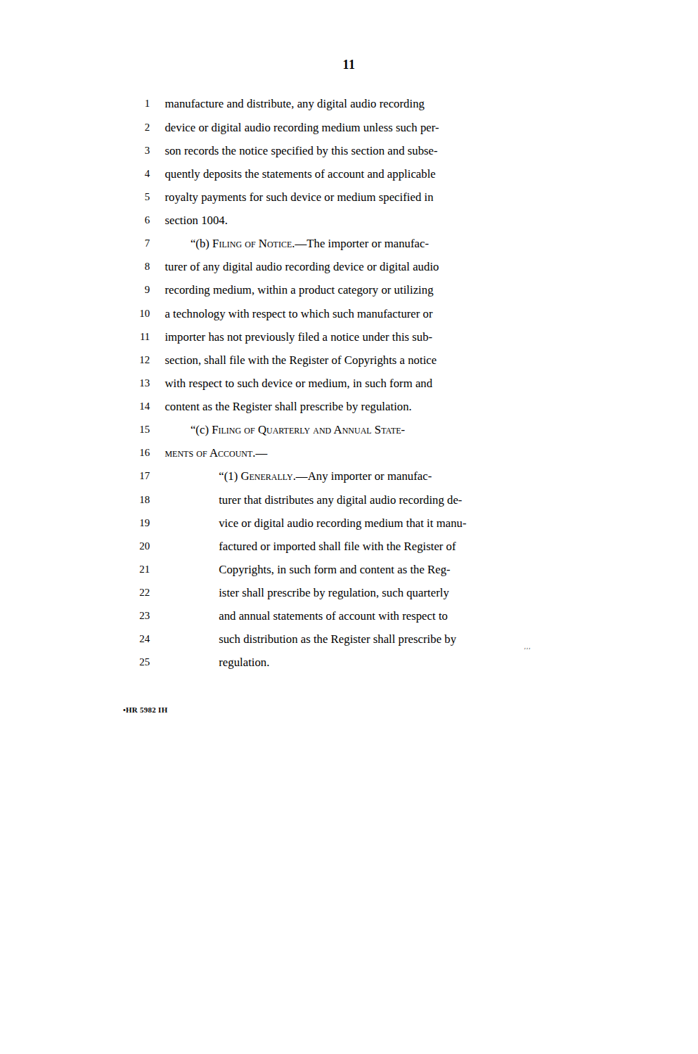11
manufacture and distribute, any digital audio recording
device or digital audio recording medium unless such per-
son records the notice specified by this section and subse-
quently deposits the statements of account and applicable
royalty payments for such device or medium specified in
section 1004.
“(b) Filing of Notice.—The importer or manufac-
turer of any digital audio recording device or digital audio
recording medium, within a product category or utilizing
a technology with respect to which such manufacturer or
importer has not previously filed a notice under this sub-
section, shall file with the Register of Copyrights a notice
with respect to such device or medium, in such form and
content as the Register shall prescribe by regulation.
“(c) Filing of Quarterly and Annual State-
ments of Account.—
“(1) Generally.—Any importer or manufac-
turer that distributes any digital audio recording de-
vice or digital audio recording medium that it manu-
factured or imported shall file with the Register of
Copyrights, in such form and content as the Reg-
ister shall prescribe by regulation, such quarterly
and annual statements of account with respect to
such distribution as the Register shall prescribe by
regulation.
′′′
•HR 5982 IH